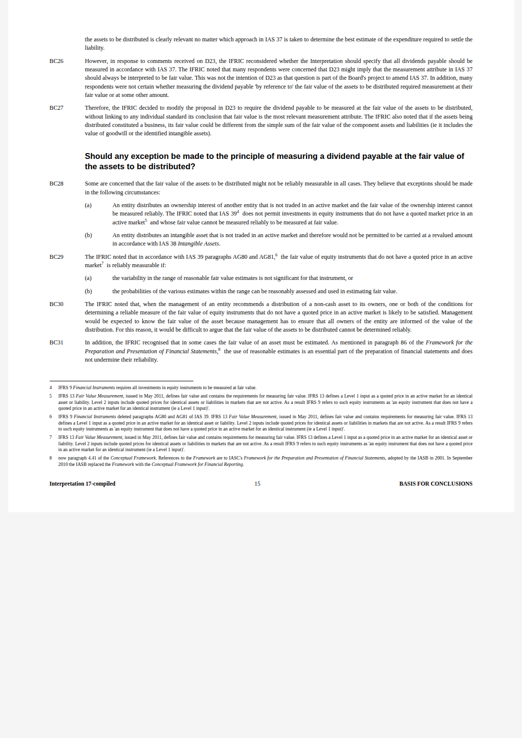the assets to be distributed is clearly relevant no matter which approach in IAS 37 is taken to determine the best estimate of the expenditure required to settle the liability.
BC26
However, in response to comments received on D23, the IFRIC reconsidered whether the Interpretation should specify that all dividends payable should be measured in accordance with IAS 37. The IFRIC noted that many respondents were concerned that D23 might imply that the measurement attribute in IAS 37 should always be interpreted to be fair value. This was not the intention of D23 as that question is part of the Board's project to amend IAS 37. In addition, many respondents were not certain whether measuring the dividend payable 'by reference to' the fair value of the assets to be distributed required measurement at their fair value or at some other amount.
BC27
Therefore, the IFRIC decided to modify the proposal in D23 to require the dividend payable to be measured at the fair value of the assets to be distributed, without linking to any individual standard its conclusion that fair value is the most relevant measurement attribute. The IFRIC also noted that if the assets being distributed constituted a business, its fair value could be different from the simple sum of the fair value of the component assets and liabilities (ie it includes the value of goodwill or the identified intangible assets).
Should any exception be made to the principle of measuring a dividend payable at the fair value of the assets to be distributed?
BC28
Some are concerned that the fair value of the assets to be distributed might not be reliably measurable in all cases. They believe that exceptions should be made in the following circumstances:
(a)
An entity distributes an ownership interest of another entity that is not traded in an active market and the fair value of the ownership interest cannot be measured reliably. The IFRIC noted that IAS 394 does not permit investments in equity instruments that do not have a quoted market price in an active market5 and whose fair value cannot be measured reliably to be measured at fair value.
(b)
An entity distributes an intangible asset that is not traded in an active market and therefore would not be permitted to be carried at a revalued amount in accordance with IAS 38 Intangible Assets.
BC29
The IFRIC noted that in accordance with IAS 39 paragraphs AG80 and AG81,6 the fair value of equity instruments that do not have a quoted price in an active market7 is reliably measurable if:
(a)
the variability in the range of reasonable fair value estimates is not significant for that instrument, or
(b)
the probabilities of the various estimates within the range can be reasonably assessed and used in estimating fair value.
BC30
The IFRIC noted that, when the management of an entity recommends a distribution of a non-cash asset to its owners, one or both of the conditions for determining a reliable measure of the fair value of equity instruments that do not have a quoted price in an active market is likely to be satisfied. Management would be expected to know the fair value of the asset because management has to ensure that all owners of the entity are informed of the value of the distribution. For this reason, it would be difficult to argue that the fair value of the assets to be distributed cannot be determined reliably.
BC31
In addition, the IFRIC recognised that in some cases the fair value of an asset must be estimated. As mentioned in paragraph 86 of the Framework for the Preparation and Presentation of Financial Statements,8 the use of reasonable estimates is an essential part of the preparation of financial statements and does not undermine their reliability.
4
IFRS 9 Financial Instruments requires all investments in equity instruments to be measured at fair value.
5
IFRS 13 Fair Value Measurement, issued in May 2011, defines fair value and contains the requirements for measuring fair value. IFRS 13 defines a Level 1 input as a quoted price in an active market for an identical asset or liability. Level 2 inputs include quoted prices for identical assets or liabilities in markets that are not active. As a result IFRS 9 refers to such equity instruments as 'an equity instrument that does not have a quoted price in an active market for an identical instrument (ie a Level 1 input)'.
6
IFRS 9 Financial Instruments deleted paragraphs AG80 and AG81 of IAS 39. IFRS 13 Fair Value Measurement, issued in May 2011, defines fair value and contains requirements for measuring fair value. IFRS 13 defines a Level 1 input as a quoted price in an active market for an identical asset or liability. Level 2 inputs include quoted prices for identical assets or liabilities in markets that are not active. As a result IFRS 9 refers to such equity instruments as 'an equity instrument that does not have a quoted price in an active market for an identical instrument (ie a Level 1 input)'.
7
IFRS 13 Fair Value Measurement, issued in May 2011, defines fair value and contains requirements for measuring fair value. IFRS 13 defines a Level 1 input as a quoted price in an active market for an identical asset or liability. Level 2 inputs include quoted prices for identical assets or liabilities in markets that are not active. As a result IFRS 9 refers to such equity instruments as 'an equity instrument that does not have a quoted price in an active market for an identical instrument (ie a Level 1 input)'.
8
now paragraph 4.41 of the Conceptual Framework. References to the Framework are to IASC's Framework for the Preparation and Presentation of Financial Statements, adopted by the IASB in 2001. In September 2010 the IASB replaced the Framework with the Conceptual Framework for Financial Reporting.
Interpretation 17-compiled
15
BASIS FOR CONCLUSIONS